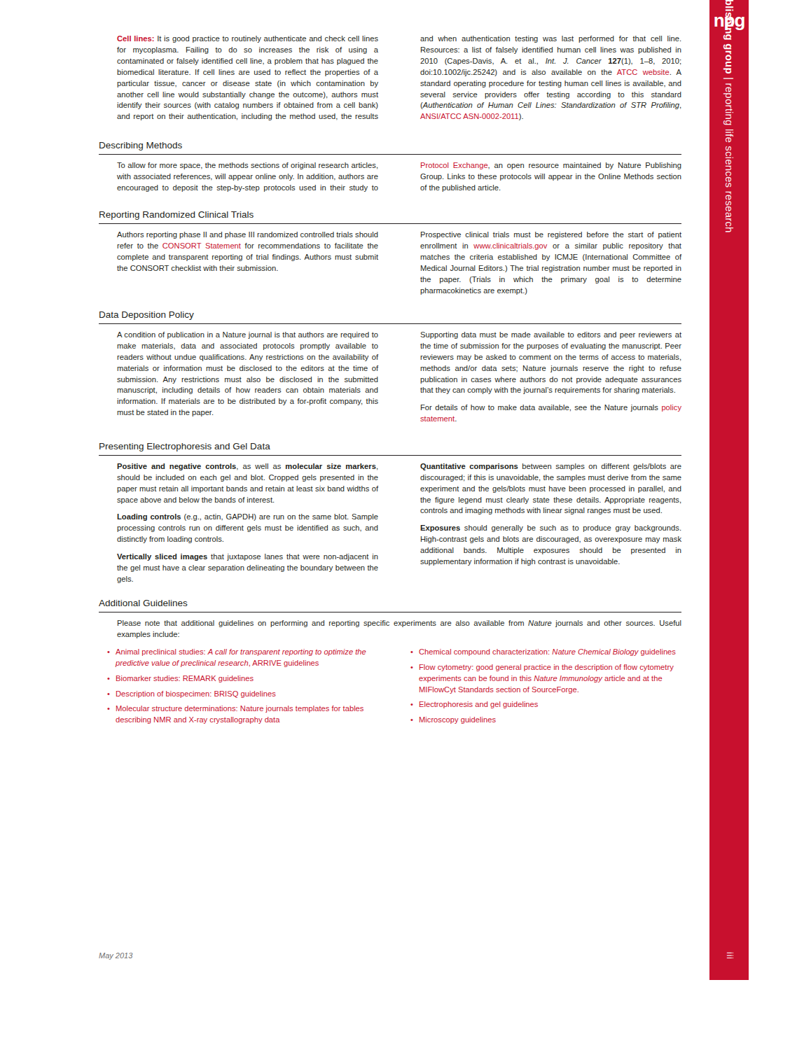npg
nature publishing group | reporting life sciences research
iii
Cell lines: It is good practice to routinely authenticate and check cell lines for mycoplasma. Failing to do so increases the risk of using a contaminated or falsely identified cell line, a problem that has plagued the biomedical literature. If cell lines are used to reflect the properties of a particular tissue, cancer or disease state (in which contamination by another cell line would substantially change the outcome), authors must identify their sources (with catalog numbers if obtained from a cell bank) and report on their authentication, including the method used, the results and when authentication testing was last performed for that cell line. Resources: a list of falsely identified human cell lines was published in 2010 (Capes-Davis, A. et al., Int. J. Cancer 127(1), 1–8, 2010; doi:10.1002/ijc.25242) and is also available on the ATCC website. A standard operating procedure for testing human cell lines is available, and several service providers offer testing according to this standard (Authentication of Human Cell Lines: Standardization of STR Profiling, ANSI/ATCC ASN-0002-2011).
Describing Methods
To allow for more space, the methods sections of original research articles, with associated references, will appear online only. In addition, authors are encouraged to deposit the step-by-step protocols used in their study to Protocol Exchange, an open resource maintained by Nature Publishing Group. Links to these protocols will appear in the Online Methods section of the published article.
Reporting Randomized Clinical Trials
Authors reporting phase II and phase III randomized controlled trials should refer to the CONSORT Statement for recommendations to facilitate the complete and transparent reporting of trial findings. Authors must submit the CONSORT checklist with their submission.
Prospective clinical trials must be registered before the start of patient enrollment in www.clinicaltrials.gov or a similar public repository that matches the criteria established by ICMJE (International Committee of Medical Journal Editors.) The trial registration number must be reported in the paper. (Trials in which the primary goal is to determine pharmacokinetics are exempt.)
Data Deposition Policy
A condition of publication in a Nature journal is that authors are required to make materials, data and associated protocols promptly available to readers without undue qualifications. Any restrictions on the availability of materials or information must be disclosed to the editors at the time of submission. Any restrictions must also be disclosed in the submitted manuscript, including details of how readers can obtain materials and information. If materials are to be distributed by a for-profit company, this must be stated in the paper.
Supporting data must be made available to editors and peer reviewers at the time of submission for the purposes of evaluating the manuscript. Peer reviewers may be asked to comment on the terms of access to materials, methods and/or data sets; Nature journals reserve the right to refuse publication in cases where authors do not provide adequate assurances that they can comply with the journal’s requirements for sharing materials.
For details of how to make data available, see the Nature journals policy statement.
Presenting Electrophoresis and Gel Data
Positive and negative controls, as well as molecular size markers, should be included on each gel and blot. Cropped gels presented in the paper must retain all important bands and retain at least six band widths of space above and below the bands of interest.
Loading controls (e.g., actin, GAPDH) are run on the same blot. Sample processing controls run on different gels must be identified as such, and distinctly from loading controls.
Vertically sliced images that juxtapose lanes that were non-adjacent in the gel must have a clear separation delineating the boundary between the gels.
Quantitative comparisons between samples on different gels/blots are discouraged; if this is unavoidable, the samples must derive from the same experiment and the gels/blots must have been processed in parallel, and the figure legend must clearly state these details. Appropriate reagents, controls and imaging methods with linear signal ranges must be used.
Exposures should generally be such as to produce gray backgrounds. High-contrast gels and blots are discouraged, as overexposure may mask additional bands. Multiple exposures should be presented in supplementary information if high contrast is unavoidable.
Additional Guidelines
Please note that additional guidelines on performing and reporting specific experiments are also available from Nature journals and other sources. Useful examples include:
Animal preclinical studies: A call for transparent reporting to optimize the predictive value of preclinical research, ARRIVE guidelines
Biomarker studies: REMARK guidelines
Description of biospecimen: BRISQ guidelines
Molecular structure determinations: Nature journals templates for tables describing NMR and X-ray crystallography data
Chemical compound characterization: Nature Chemical Biology guidelines
Flow cytometry: good general practice in the description of flow cytometry experiments can be found in this Nature Immunology article and at the MIFlowCyt Standards section of SourceForge.
Electrophoresis and gel guidelines
Microscopy guidelines
May 2013